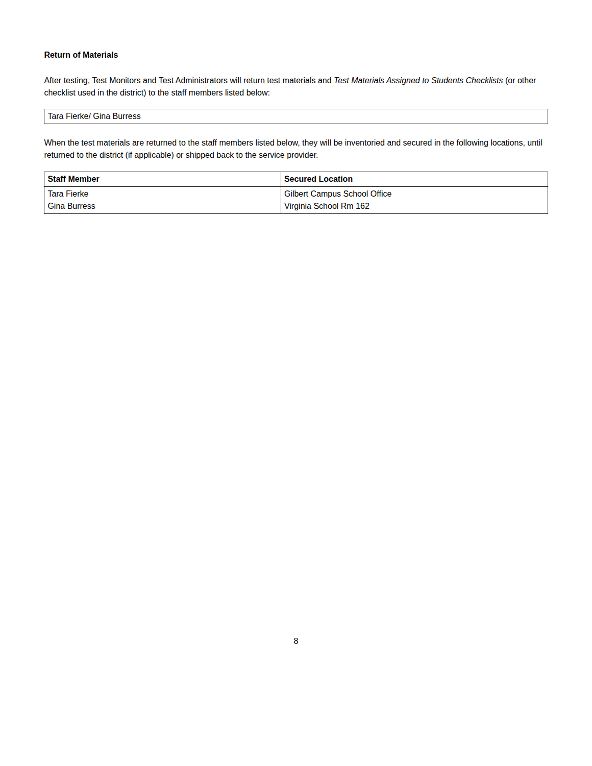Return of Materials
After testing, Test Monitors and Test Administrators will return test materials and Test Materials Assigned to Students Checklists (or other checklist used in the district) to the staff members listed below:
| Tara Fierke/ Gina Burress |
When the test materials are returned to the staff members listed below, they will be inventoried and secured in the following locations, until returned to the district (if applicable) or shipped back to the service provider.
| Staff Member | Secured Location |
| --- | --- |
| Tara Fierke Gina Burress | Gilbert Campus School Office Virginia School Rm 162 |
8